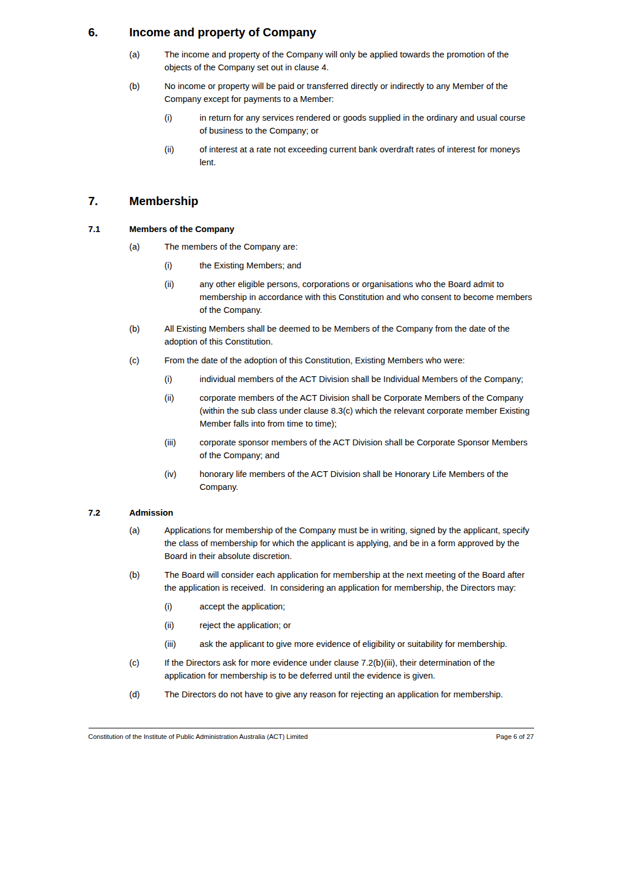6. Income and property of Company
(a)
The income and property of the Company will only be applied towards the promotion of the objects of the Company set out in clause 4.
(b)
No income or property will be paid or transferred directly or indirectly to any Member of the Company except for payments to a Member:
(i)
in return for any services rendered or goods supplied in the ordinary and usual course of business to the Company; or
(ii)
of interest at a rate not exceeding current bank overdraft rates of interest for moneys lent.
7. Membership
7.1 Members of the Company
(a)
The members of the Company are:
(i)
the Existing Members; and
(ii)
any other eligible persons, corporations or organisations who the Board admit to membership in accordance with this Constitution and who consent to become members of the Company.
(b)
All Existing Members shall be deemed to be Members of the Company from the date of the adoption of this Constitution.
(c)
From the date of the adoption of this Constitution, Existing Members who were:
(i)
individual members of the ACT Division shall be Individual Members of the Company;
(ii)
corporate members of the ACT Division shall be Corporate Members of the Company (within the sub class under clause 8.3(c) which the relevant corporate member Existing Member falls into from time to time);
(iii)
corporate sponsor members of the ACT Division shall be Corporate Sponsor Members of the Company; and
(iv)
honorary life members of the ACT Division shall be Honorary Life Members of the Company.
7.2 Admission
(a)
Applications for membership of the Company must be in writing, signed by the applicant, specify the class of membership for which the applicant is applying, and be in a form approved by the Board in their absolute discretion.
(b)
The Board will consider each application for membership at the next meeting of the Board after the application is received. In considering an application for membership, the Directors may:
(i)
accept the application;
(ii)
reject the application; or
(iii)
ask the applicant to give more evidence of eligibility or suitability for membership.
(c)
If the Directors ask for more evidence under clause 7.2(b)(iii), their determination of the application for membership is to be deferred until the evidence is given.
(d)
The Directors do not have to give any reason for rejecting an application for membership.
Constitution of the Institute of Public Administration Australia (ACT) Limited Page 6 of 27